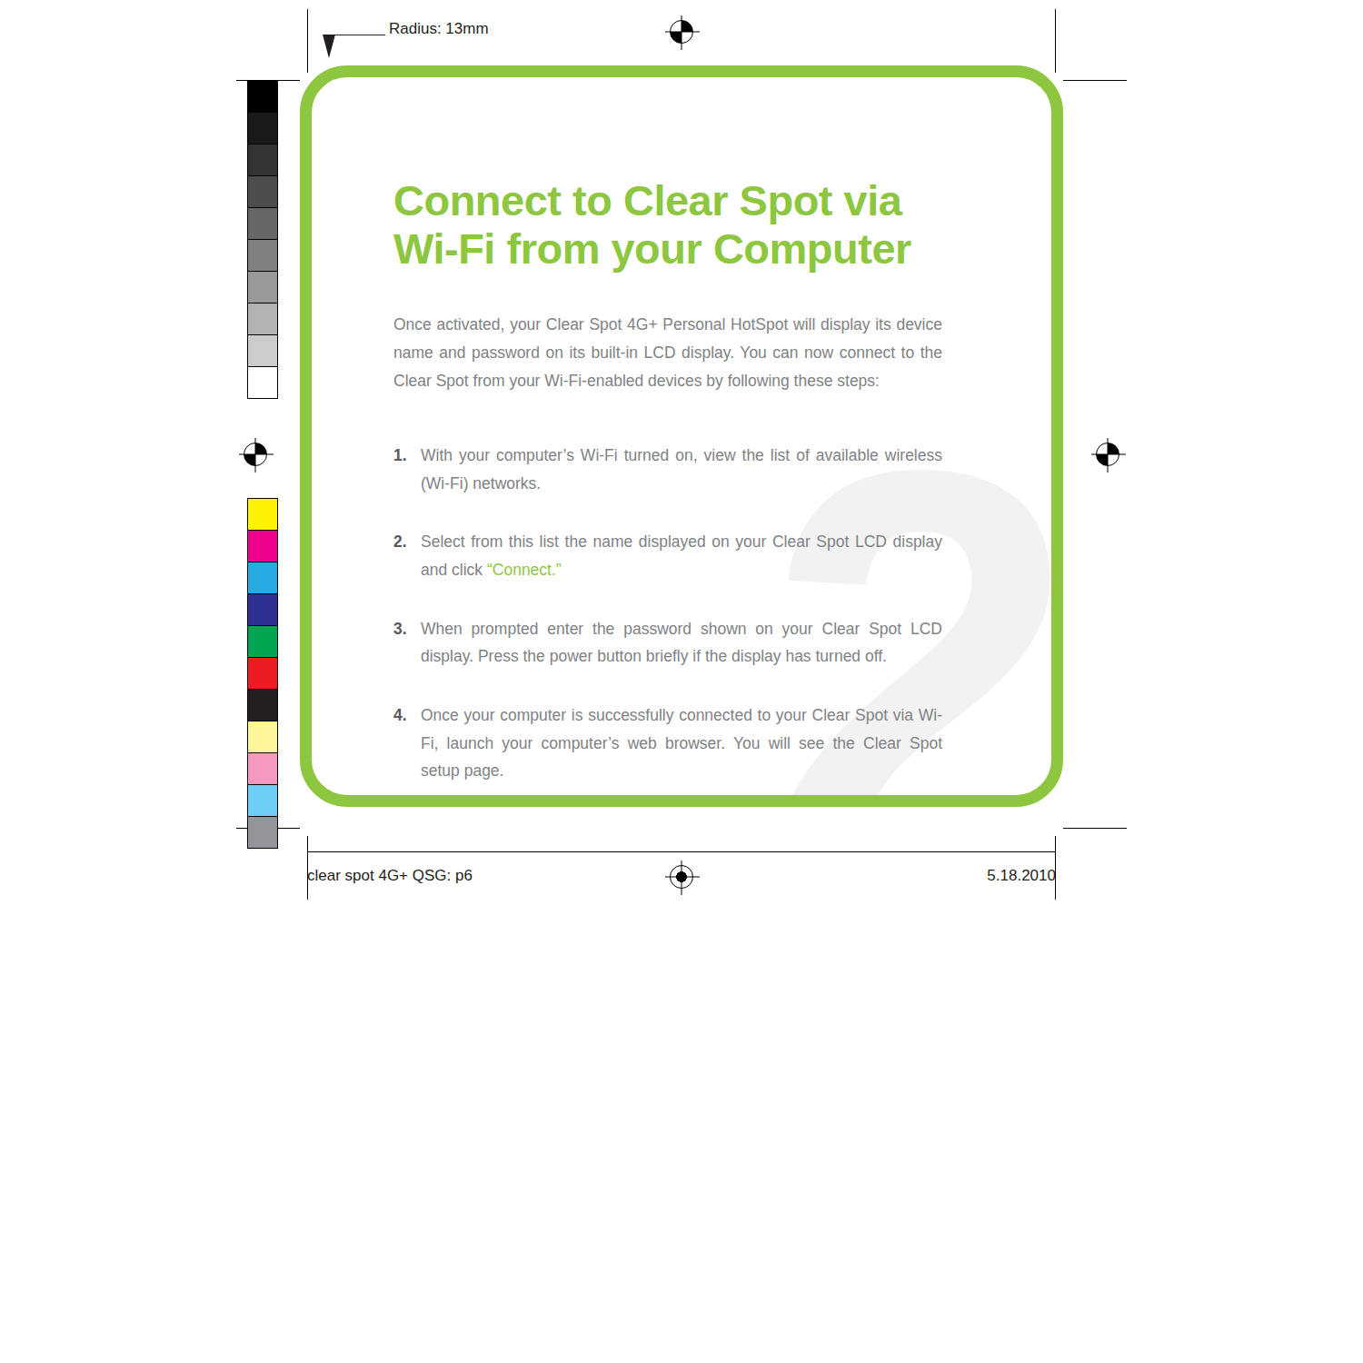Radius: 13mm
2
Connect to Clear Spot via
Wi-Fi from your Computer
Once activated, your Clear Spot 4G+ Personal HotSpot will display its device name and password on its built-in LCD display. You can now connect to the Clear Spot from your Wi-Fi-enabled devices by following these steps:
1. With your computer’s Wi-Fi turned on, view the list of available wireless (Wi-Fi) networks.
2. Select from this list the name displayed on your Clear Spot LCD display and click “Connect.”
3. When prompted enter the password shown on your Clear Spot LCD display. Press the power button briefly if the display has turned off.
4. Once your computer is successfully connected to your Clear Spot via Wi-Fi, launch your computer’s web browser. You will see the Clear Spot setup page.
clear spot 4G+ QSG: p6
5.18.2010